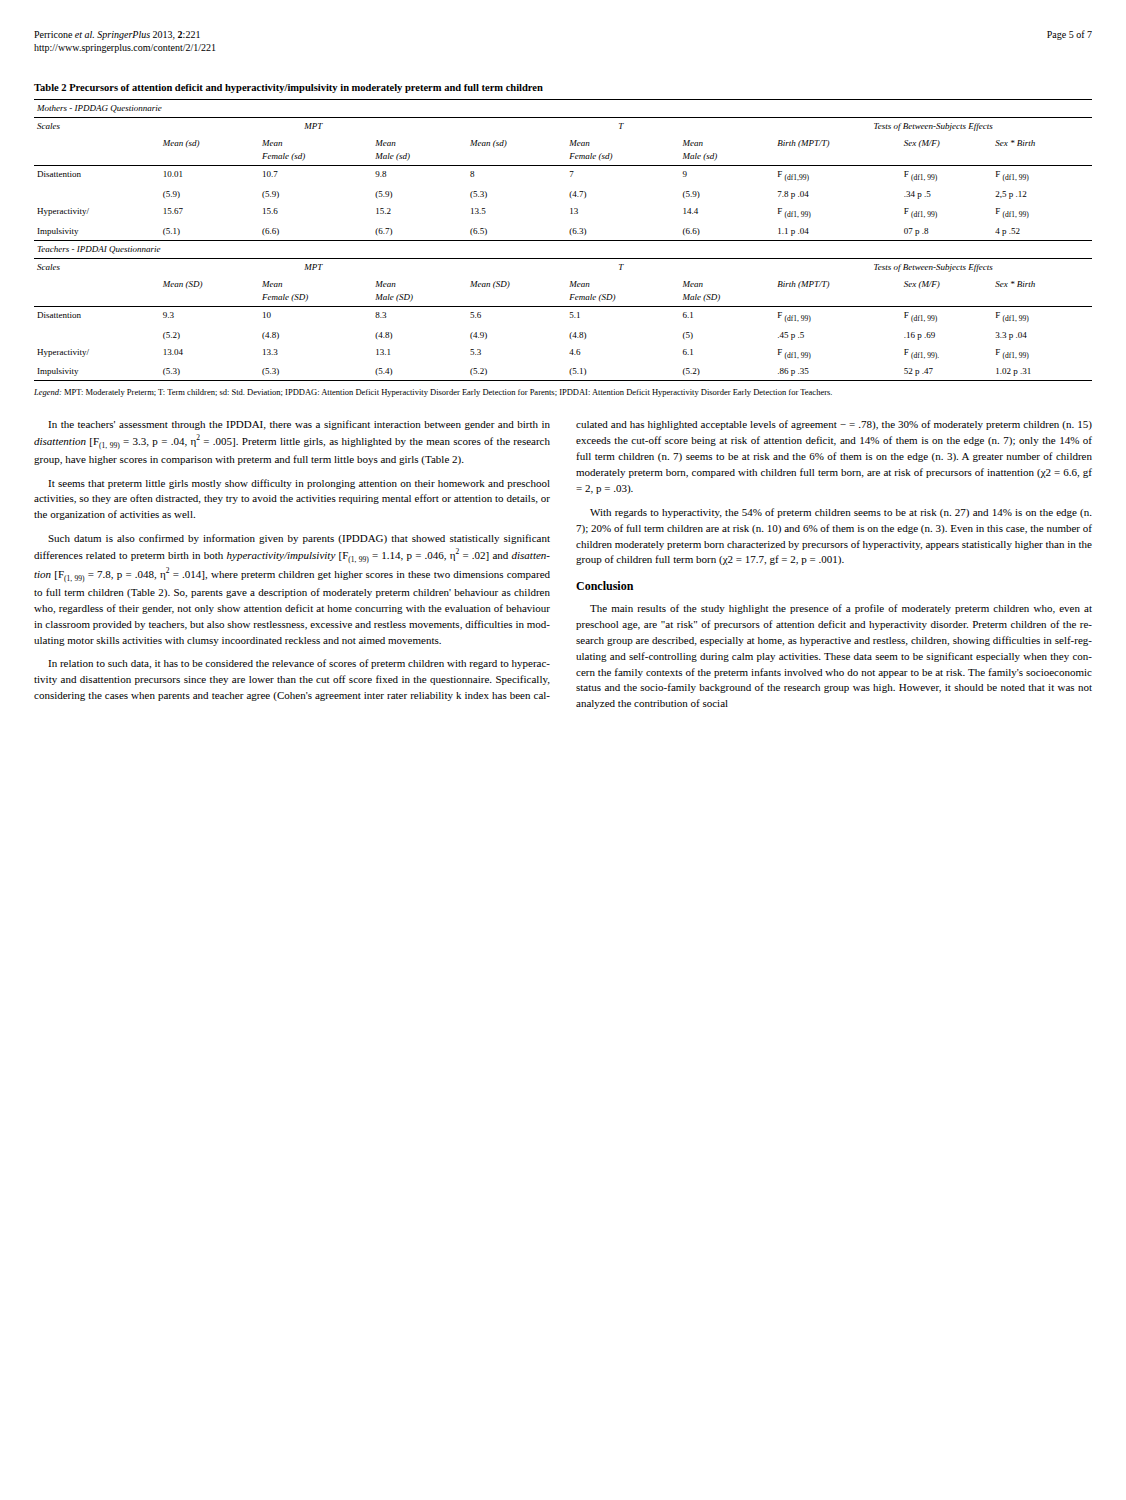Perricone et al. SpringerPlus 2013, 2:221
http://www.springerplus.com/content/2/1/221
Page 5 of 7
Table 2 Precursors of attention deficit and hyperactivity/impulsivity in moderately preterm and full term children
| Mothers - IPDDAG Questionnarie |
| Scales | MPT | T | Tests of Between-Subjects Effects |
| | Mean (sd) | Mean Female (sd) | Mean Male (sd) | Mean (sd) | Mean Female (sd) | Mean Male (sd) | Birth (MPT/T) | Sex (M/F) | Sex * Birth |
| Disattention | 10.01 | 10.7 | 9.8 | 8 | 7 | 9 | F (df1,99) | F (df1, 99) | F (df1, 99) |
| | (5.9) | (5.9) | (5.9) | (5.3) | (4.7) | (5.9) | 7.8 p .04 | .34 p .5 | 2,5 p .12 |
| Hyperactivity/ | 15.67 | 15.6 | 15.2 | 13.5 | 13 | 14.4 | F (df1, 99) | F (df1, 99) | F (df1, 99) |
| Impulsivity | (5.1) | (6.6) | (6.7) | (6.5) | (6.3) | (6.6) | 1.1 p .04 | 07 p .8 | 4 p .52 |
| Teachers - IPDDAI Questionnarie |
| Scales | MPT | T | Tests of Between-Subjects Effects |
| | Mean (SD) | Mean Female (SD) | Mean Male (SD) | Mean (SD) | Mean Female (SD) | Mean Male (SD) | Birth (MPT/T) | Sex (M/F) | Sex * Birth |
| Disattention | 9.3 | 10 | 8.3 | 5.6 | 5.1 | 6.1 | F (df1, 99) | F (df1, 99) | F (df1, 99) |
| | (5.2) | (4.8) | (4.8) | (4.9) | (4.8) | (5) | .45 p .5 | .16 p .69 | 3.3 p .04 |
| Hyperactivity/ | 13.04 | 13.3 | 13.1 | 5.3 | 4.6 | 6.1 | F (df1, 99) | F (df1, 99). | F (df1, 99) |
| Impulsivity | (5.3) | (5.3) | (5.4) | (5.2) | (5.1) | (5.2) | .86 p .35 | 52 p .47 | 1.02 p .31 |
Legend: MPT: Moderately Preterm; T: Term children; sd: Std. Deviation; IPDDAG: Attention Deficit Hyperactivity Disorder Early Detection for Parents; IPDDAI: Attention Deficit Hyperactivity Disorder Early Detection for Teachers.
In the teachers' assessment through the IPDDAI, there was a significant interaction between gender and birth in disattention [F(1, 99) = 3.3, p = .04, η2 = .005]. Preterm little girls, as highlighted by the mean scores of the research group, have higher scores in comparison with preterm and full term little boys and girls (Table 2).
It seems that preterm little girls mostly show difficulty in prolonging attention on their homework and preschool activities, so they are often distracted, they try to avoid the activities requiring mental effort or attention to details, or the organization of activities as well.
Such datum is also confirmed by information given by parents (IPDDAG) that showed statistically significant differences related to preterm birth in both hyperactivity/impulsivity [F(1, 99) = 1.14, p = .046, η2 = .02] and disattention [F(1, 99) = 7.8, p = .048, η2 = .014], where preterm children get higher scores in these two dimensions compared to full term children (Table 2). So, parents gave a description of moderately preterm children' behaviour as children who, regardless of their gender, not only show attention deficit at home concurring with the evaluation of behaviour in classroom provided by teachers, but also show restlessness, excessive and restless movements, difficulties in modulating motor skills activities with clumsy incoordinated reckless and not aimed movements.
In relation to such data, it has to be considered the relevance of scores of preterm children with regard to hyperactivity and disattention precursors since they are lower than the cut off score fixed in the questionnaire. Specifically, considering the cases when parents and teacher agree (Cohen's agreement inter rater reliability k index has been calculated and has highlighted acceptable levels of agreement − = .78), the 30% of moderately preterm children (n. 15) exceeds the cut-off score being at risk of attention deficit, and 14% of them is on the edge (n. 7); only the 14% of full term children (n. 7) seems to be at risk and the 6% of them is on the edge (n. 3). A greater number of children moderately preterm born, compared with children full term born, are at risk of precursors of inattention (χ2 = 6.6, gf = 2, p = .03).
With regards to hyperactivity, the 54% of preterm children seems to be at risk (n. 27) and 14% is on the edge (n. 7); 20% of full term children are at risk (n. 10) and 6% of them is on the edge (n. 3). Even in this case, the number of children moderately preterm born characterized by precursors of hyperactivity, appears statistically higher than in the group of children full term born (χ2 = 17.7, gf = 2, p = .001).
Conclusion
The main results of the study highlight the presence of a profile of moderately preterm children who, even at preschool age, are "at risk" of precursors of attention deficit and hyperactivity disorder. Preterm children of the research group are described, especially at home, as hyperactive and restless, children, showing difficulties in self-regulating and self-controlling during calm play activities. These data seem to be significant especially when they concern the family contexts of the preterm infants involved who do not appear to be at risk. The family's socioeconomic status and the socio-family background of the research group was high. However, it should be noted that it was not analyzed the contribution of social